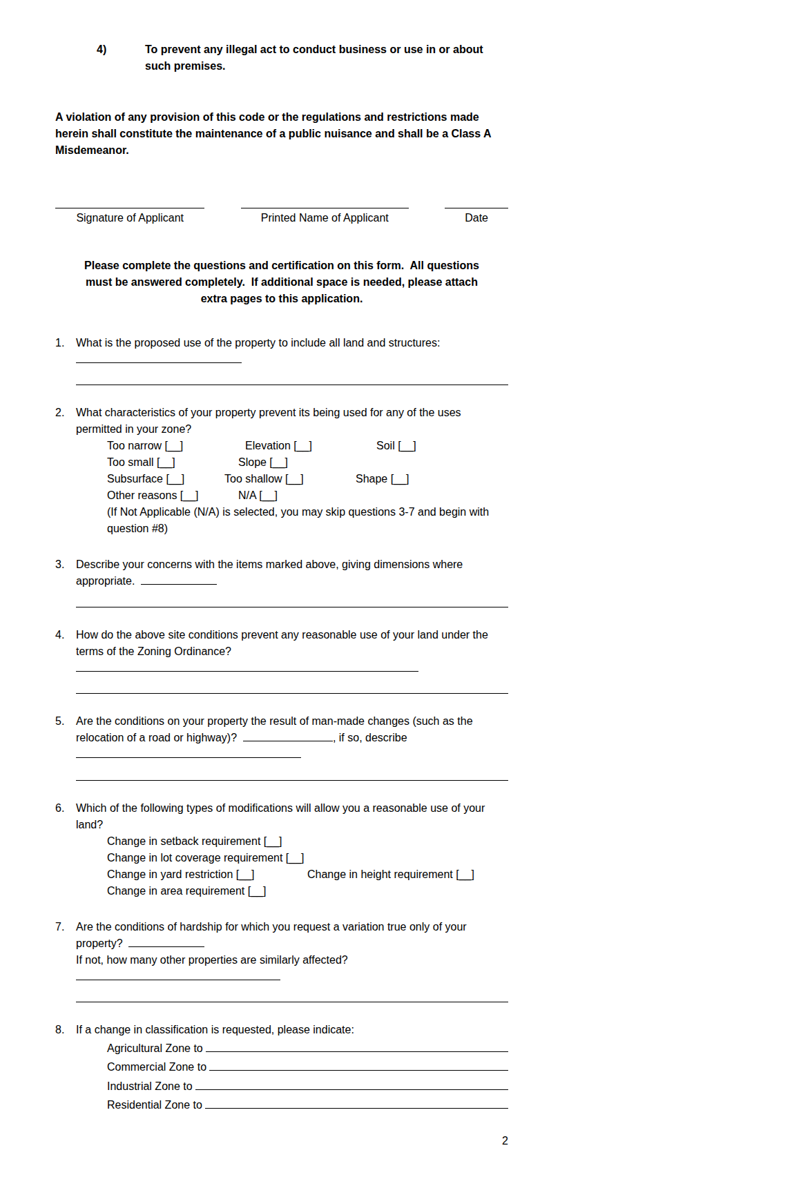4) To prevent any illegal act to conduct business or use in or about such premises.
A violation of any provision of this code or the regulations and restrictions made herein shall constitute the maintenance of a public nuisance and shall be a Class A Misdemeanor.
Signature of Applicant Printed Name of Applicant Date
Please complete the questions and certification on this form. All questions must be answered completely. If additional space is needed, please attach extra pages to this application.
What is the proposed use of the property to include all land and structures:
What characteristics of your property prevent its being used for any of the uses permitted in your zone?
Too narrow [__] Elevation [__] Soil [__] Too small [__] Slope [__]
Subsurface [__] Too shallow [__] Shape [__] Other reasons [__] N/A [__]
(If Not Applicable (N/A) is selected, you may skip questions 3-7 and begin with question #8)
Describe your concerns with the items marked above, giving dimensions where appropriate.
How do the above site conditions prevent any reasonable use of your land under the terms of the Zoning Ordinance?
Are the conditions on your property the result of man-made changes (such as the relocation of a road or highway)? , if so, describe
Which of the following types of modifications will allow you a reasonable use of your land?
Change in setback requirement [__] Change in lot coverage requirement [__]
Change in yard restriction [__] Change in height requirement [__]
Change in area requirement [__]
Are the conditions of hardship for which you request a variation true only of your property?
If not, how many other properties are similarly affected?
If a change in classification is requested, please indicate:
Agricultural Zone to
Commercial Zone to
Industrial Zone to
Residential Zone to
2